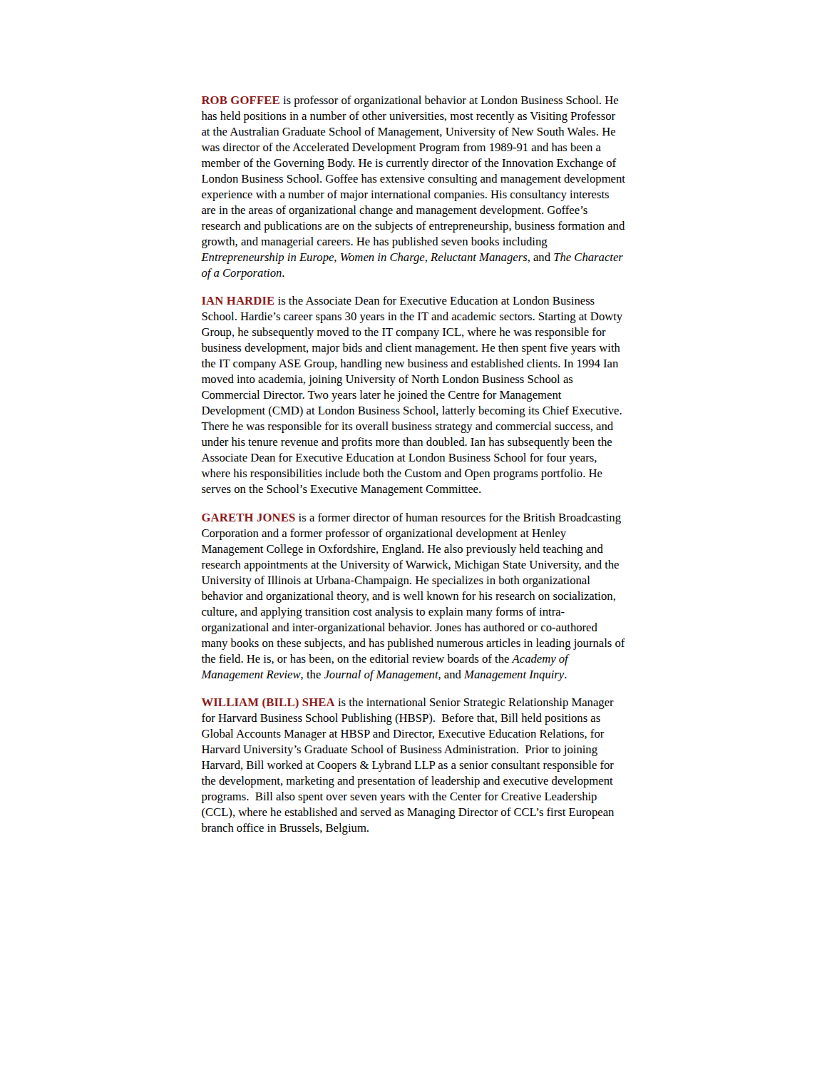ROB GOFFEE is professor of organizational behavior at London Business School. He has held positions in a number of other universities, most recently as Visiting Professor at the Australian Graduate School of Management, University of New South Wales. He was director of the Accelerated Development Program from 1989-91 and has been a member of the Governing Body. He is currently director of the Innovation Exchange of London Business School. Goffee has extensive consulting and management development experience with a number of major international companies. His consultancy interests are in the areas of organizational change and management development. Goffee’s research and publications are on the subjects of entrepreneurship, business formation and growth, and managerial careers. He has published seven books including Entrepreneurship in Europe, Women in Charge, Reluctant Managers, and The Character of a Corporation.
IAN HARDIE is the Associate Dean for Executive Education at London Business School. Hardie’s career spans 30 years in the IT and academic sectors. Starting at Dowty Group, he subsequently moved to the IT company ICL, where he was responsible for business development, major bids and client management. He then spent five years with the IT company ASE Group, handling new business and established clients. In 1994 Ian moved into academia, joining University of North London Business School as Commercial Director. Two years later he joined the Centre for Management Development (CMD) at London Business School, latterly becoming its Chief Executive. There he was responsible for its overall business strategy and commercial success, and under his tenure revenue and profits more than doubled. Ian has subsequently been the Associate Dean for Executive Education at London Business School for four years, where his responsibilities include both the Custom and Open programs portfolio. He serves on the School’s Executive Management Committee.
GARETH JONES is a former director of human resources for the British Broadcasting Corporation and a former professor of organizational development at Henley Management College in Oxfordshire, England. He also previously held teaching and research appointments at the University of Warwick, Michigan State University, and the University of Illinois at Urbana-Champaign. He specializes in both organizational behavior and organizational theory, and is well known for his research on socialization, culture, and applying transition cost analysis to explain many forms of intra-organizational and inter-organizational behavior. Jones has authored or co-authored many books on these subjects, and has published numerous articles in leading journals of the field. He is, or has been, on the editorial review boards of the Academy of Management Review, the Journal of Management, and Management Inquiry.
WILLIAM (BILL) SHEA is the international Senior Strategic Relationship Manager for Harvard Business School Publishing (HBSP). Before that, Bill held positions as Global Accounts Manager at HBSP and Director, Executive Education Relations, for Harvard University’s Graduate School of Business Administration. Prior to joining Harvard, Bill worked at Coopers & Lybrand LLP as a senior consultant responsible for the development, marketing and presentation of leadership and executive development programs. Bill also spent over seven years with the Center for Creative Leadership (CCL), where he established and served as Managing Director of CCL’s first European branch office in Brussels, Belgium.